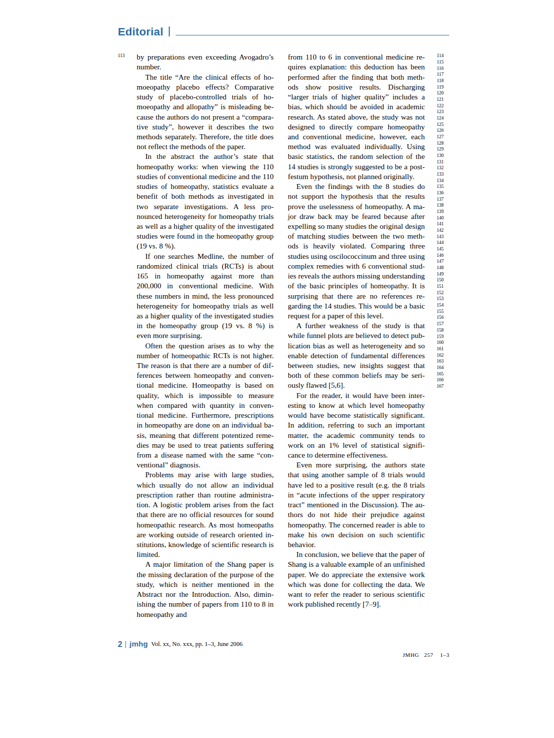Editorial
113
by preparations even exceeding Avogadro’s number.
The title “Are the clinical effects of homoeopathy placebo effects? Comparative study of placebo-controlled trials of homoeopathy and allopathy” is misleading because the authors do not present a “comparative study”, however it describes the two methods separately. Therefore, the title does not reflect the methods of the paper.
In the abstract the author’s state that homeopathy works: when viewing the 110 studies of conventional medicine and the 110 studies of homeopathy, statistics evaluate a benefit of both methods as investigated in two separate investigations. A less pronounced heterogeneity for homeopathy trials as well as a higher quality of the investigated studies were found in the homeopathy group (19 vs. 8 %).
If one searches Medline, the number of randomized clinical trials (RCTs) is about 165 in homeopathy against more than 200,000 in conventional medicine. With these numbers in mind, the less pronounced heterogeneity for homeopathy trials as well as a higher quality of the investigated studies in the homeopathy group (19 vs. 8 %) is even more surprising.
Often the question arises as to why the number of homeopathic RCTs is not higher. The reason is that there are a number of differences between homeopathy and conventional medicine. Homeopathy is based on quality, which is impossible to measure when compared with quantity in conventional medicine. Furthermore, prescriptions in homeopathy are done on an individual basis, meaning that different potentized remedies may be used to treat patients suffering from a disease named with the same “conventional” diagnosis.
Problems may arise with large studies, which usually do not allow an individual prescription rather than routine administration. A logistic problem arises from the fact that there are no official resources for sound homeopathic research. As most homeopaths are working outside of research oriented institutions, knowledge of scientific research is limited.
A major limitation of the Shang paper is the missing declaration of the purpose of the study, which is neither mentioned in the Abstract nor the Introduction. Also, diminishing the number of papers from 110 to 8 in homeopathy and
from 110 to 6 in conventional medicine requires explanation: this deduction has been performed after the finding that both methods show positive results. Discharging “larger trials of higher quality” includes a bias, which should be avoided in academic research. As stated above, the study was not designed to directly compare homeopathy and conventional medicine, however, each method was evaluated individually. Using basic statistics, the random selection of the 14 studies is strongly suggested to be a post-festum hypothesis, not planned originally.
Even the findings with the 8 studies do not support the hypothesis that the results prove the uselessness of homeopathy. A major draw back may be feared because after expelling so many studies the original design of matching studies between the two methods is heavily violated. Comparing three studies using oscilococcinum and three using complex remedies with 6 conventional studies reveals the authors missing understanding of the basic principles of homeopathy. It is surprising that there are no references regarding the 14 studies. This would be a basic request for a paper of this level.
A further weakness of the study is that while funnel plots are believed to detect publication bias as well as heterogeneity and so enable detection of fundamental differences between studies, new insights suggest that both of these common beliefs may be seriously flawed [5,6].
For the reader, it would have been interesting to know at which level homeopathy would have become statistically significant. In addition, referring to such an important matter, the academic community tends to work on an 1% level of statistical significance to determine effectiveness.
Even more surprising, the authors state that using another sample of 8 trials would have led to a positive result (e.g. the 8 trials in “acute infections of the upper respiratory tract” mentioned in the Discussion). The authors do not hide their prejudice against homeopathy. The concerned reader is able to make his own decision on such scientific behavior.
In conclusion, we believe that the paper of Shang is a valuable example of an unfinished paper. We do appreciate the extensive work which was done for collecting the data. We want to refer the reader to serious scientific work published recently [7–9].
114
115
116
117
118
119
120
121
122
123
124
125
126
127
128
129
130
131
132
133
134
135
136
137
138
139
140
141
142
143
144
145
146
147
148
149
150
151
152
153
154
155
156
157
158
159
160
161
162
163
164
165
166
167
2 jmhg Vol. xx, No. xxx, pp. 1–3, June 2006
JMHG 257 1–3